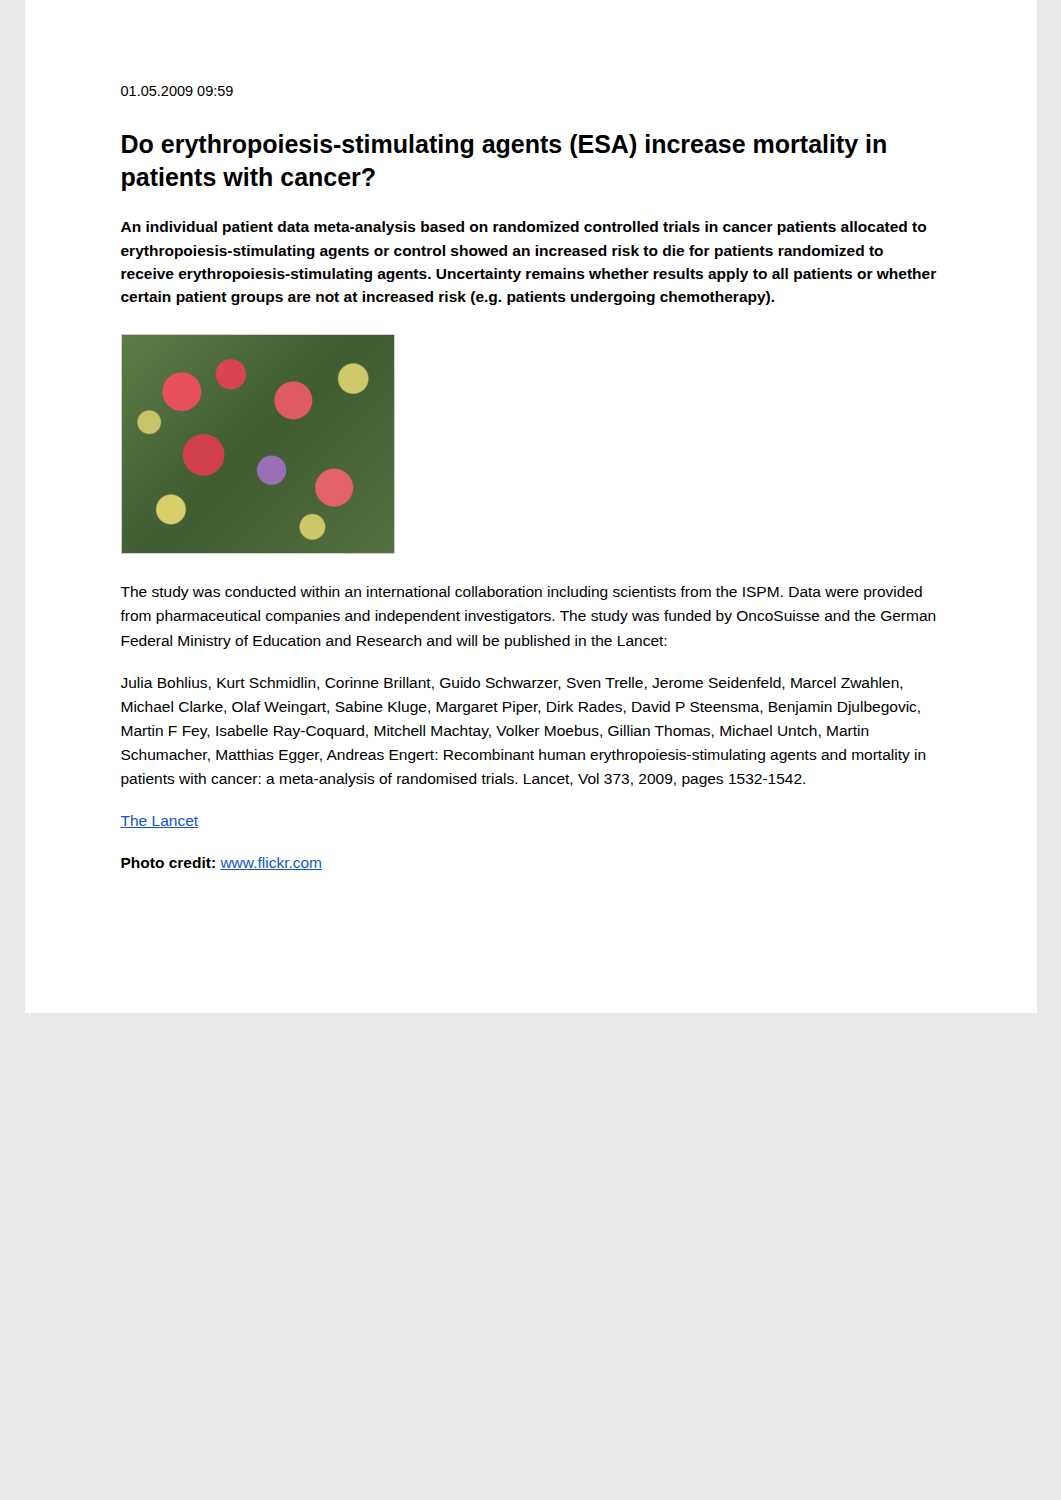01.05.2009 09:59
Do erythropoiesis-stimulating agents (ESA) increase mortality in patients with cancer?
An individual patient data meta-analysis based on randomized controlled trials in cancer patients allocated to erythropoiesis-stimulating agents or control showed an increased risk to die for patients randomized to receive erythropoiesis-stimulating agents. Uncertainty remains whether results apply to all patients or whether certain patient groups are not at increased risk (e.g. patients undergoing chemotherapy).
The study was conducted within an international collaboration including scientists from the ISPM. Data were provided from pharmaceutical companies and independent investigators. The study was funded by OncoSuisse and the German Federal Ministry of Education and Research and will be published in the Lancet:
Julia Bohlius, Kurt Schmidlin, Corinne Brillant, Guido Schwarzer, Sven Trelle, Jerome Seidenfeld, Marcel Zwahlen, Michael Clarke, Olaf Weingart, Sabine Kluge, Margaret Piper, Dirk Rades, David P Steensma, Benjamin Djulbegovic, Martin F Fey, Isabelle Ray-Coquard, Mitchell Machtay, Volker Moebus, Gillian Thomas, Michael Untch, Martin Schumacher, Matthias Egger, Andreas Engert: Recombinant human erythropoiesis-stimulating agents and mortality in patients with cancer: a meta-analysis of randomised trials. Lancet, Vol 373, 2009, pages 1532-1542.
The Lancet
Photo credit: www.flickr.com